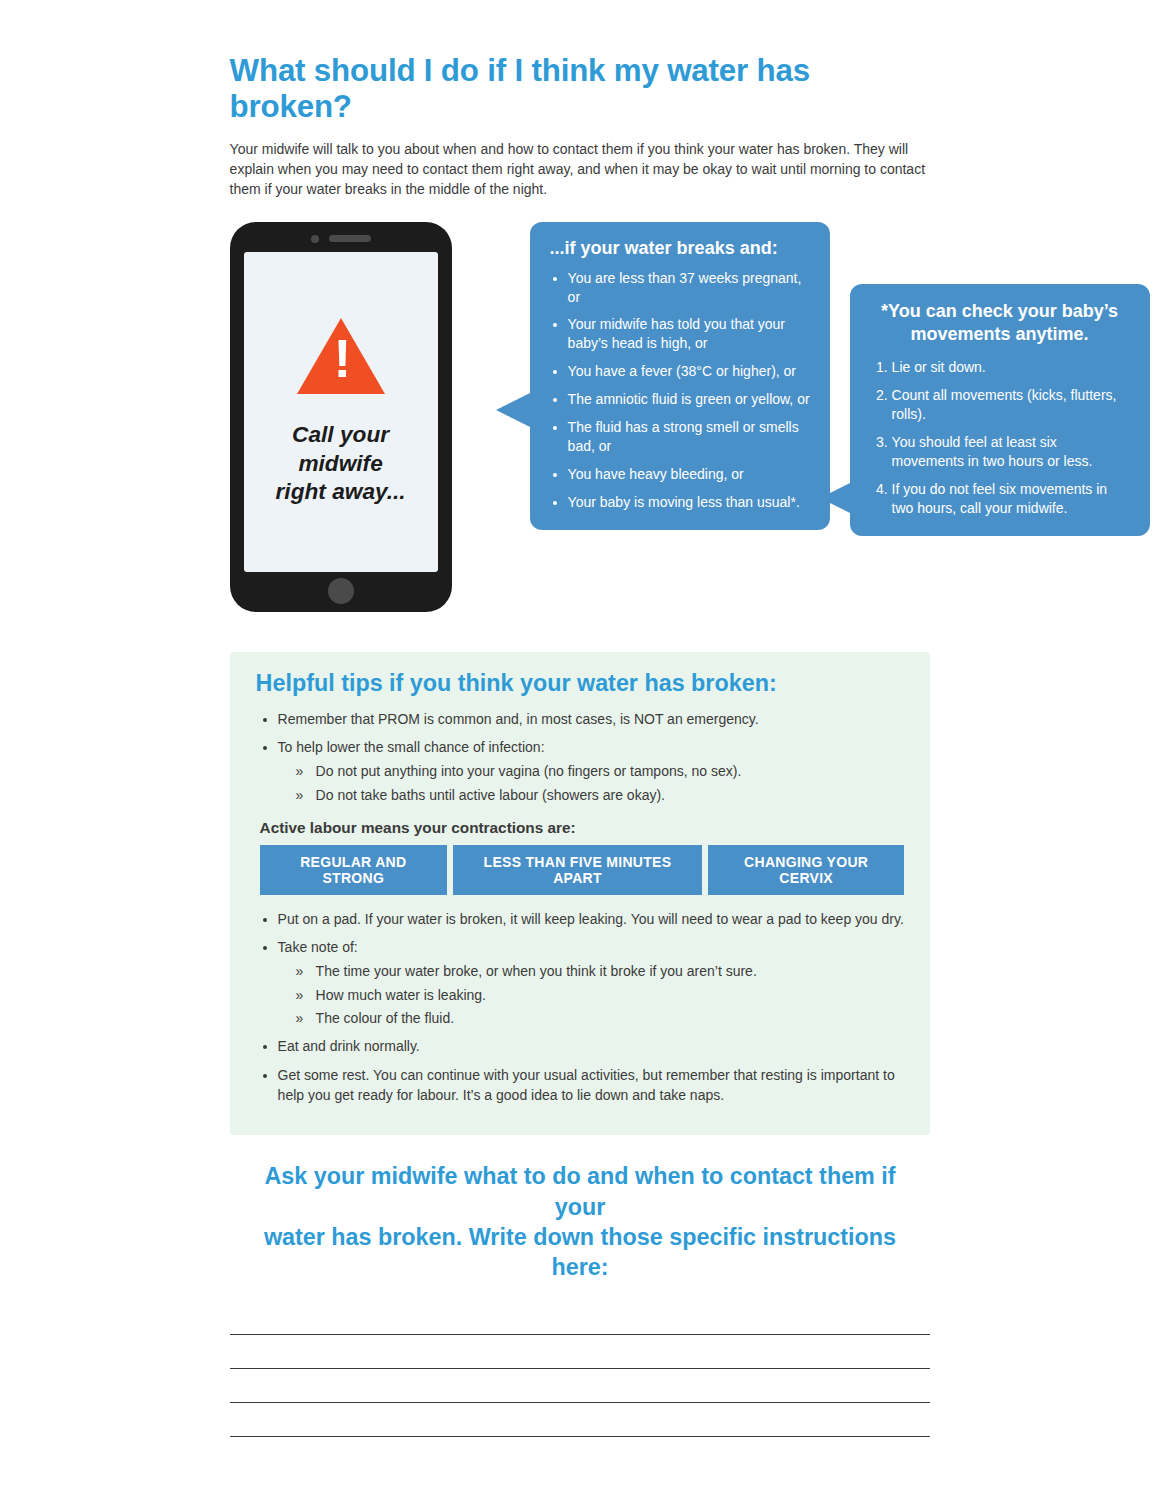What should I do if I think my water has broken?
Your midwife will talk to you about when and how to contact them if you think your water has broken. They will explain when you may need to contact them right away, and when it may be okay to wait until morning to contact them if your water breaks in the middle of the night.
Call your
midwife
right away...
...if your water breaks and:
You are less than 37 weeks pregnant, or
Your midwife has told you that your baby’s head is high, or
You have a fever (38°C or higher), or
The amniotic fluid is green or yellow, or
The fluid has a strong smell or smells bad, or
You have heavy bleeding, or
Your baby is moving less than usual*.
*You can check your baby’s movements anytime.
Lie or sit down.
Count all movements (kicks, flutters, rolls).
You should feel at least six movements in two hours or less.
If you do not feel six movements in two hours, call your midwife.
Helpful tips if you think your water has broken:
Remember that PROM is common and, in most cases, is NOT an emergency.
To help lower the small chance of infection:
Do not put anything into your vagina (no fingers or tampons, no sex).
Do not take baths until active labour (showers are okay).
Active labour means your contractions are:
REGULAR AND STRONG
LESS THAN FIVE MINUTES APART
CHANGING YOUR CERVIX
Put on a pad. If your water is broken, it will keep leaking. You will need to wear a pad to keep you dry.
Take note of:
The time your water broke, or when you think it broke if you aren’t sure.
How much water is leaking.
The colour of the fluid.
Eat and drink normally.
Get some rest. You can continue with your usual activities, but remember that resting is important to help you get ready for labour. It’s a good idea to lie down and take naps.
Ask your midwife what to do and when to contact them if your
water has broken. Write down those specific instructions here: